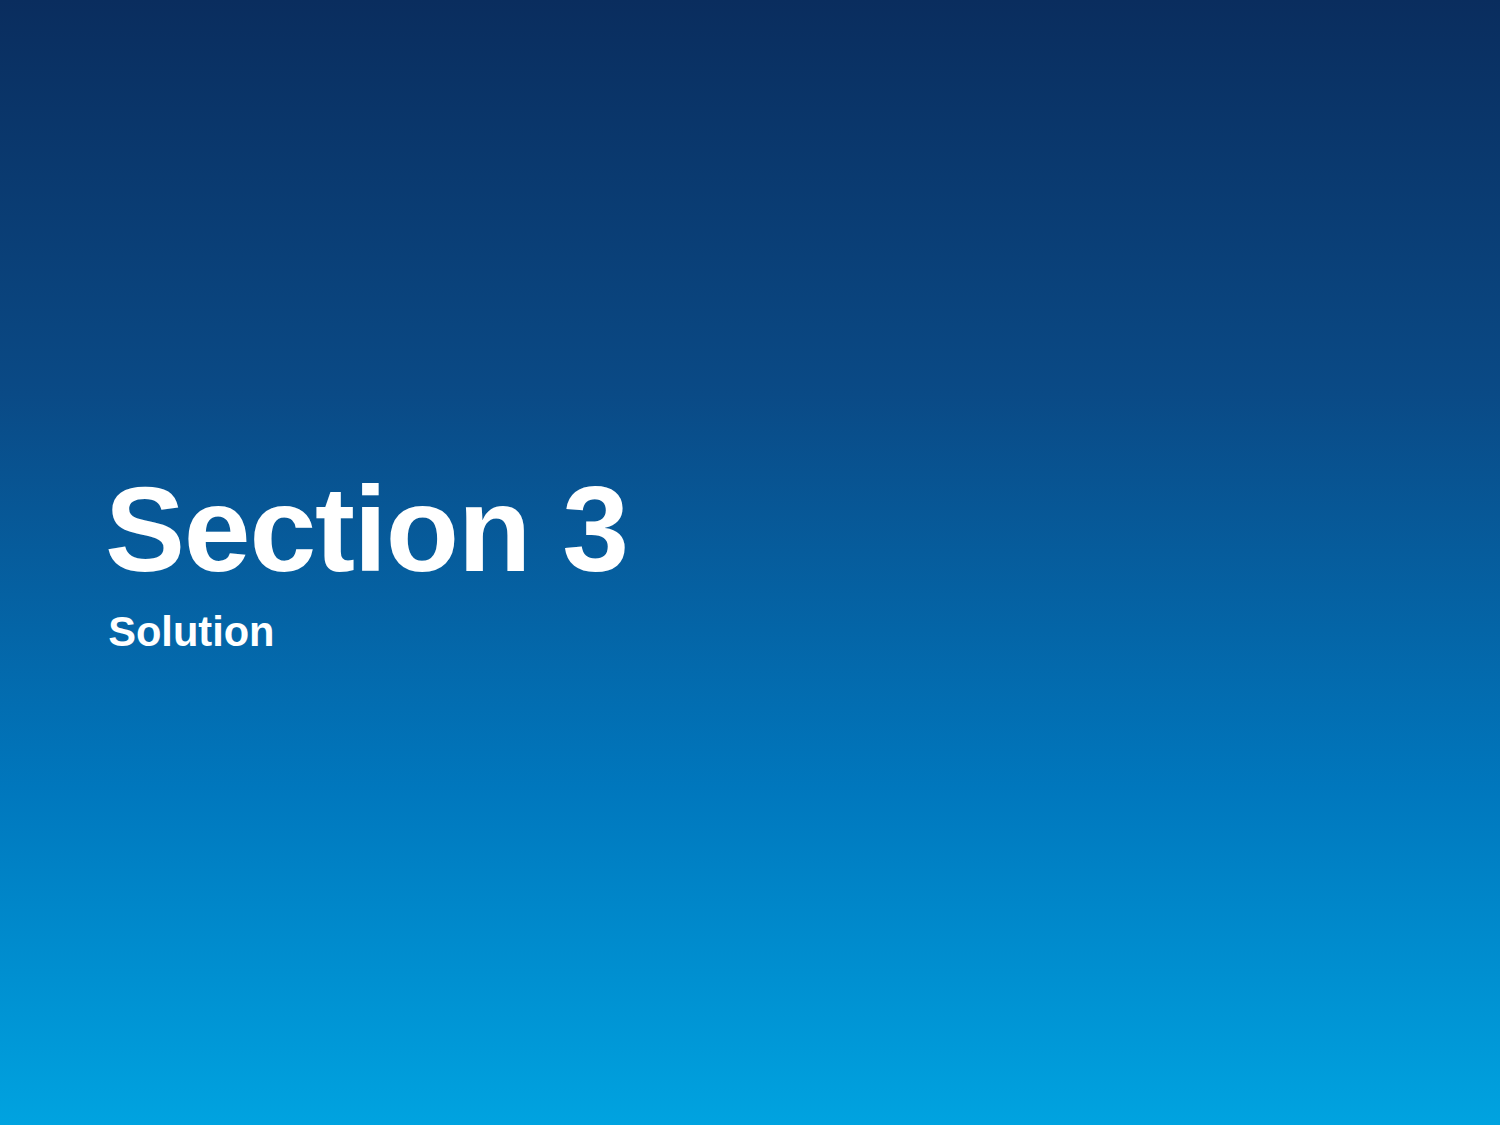Section 3
Solution